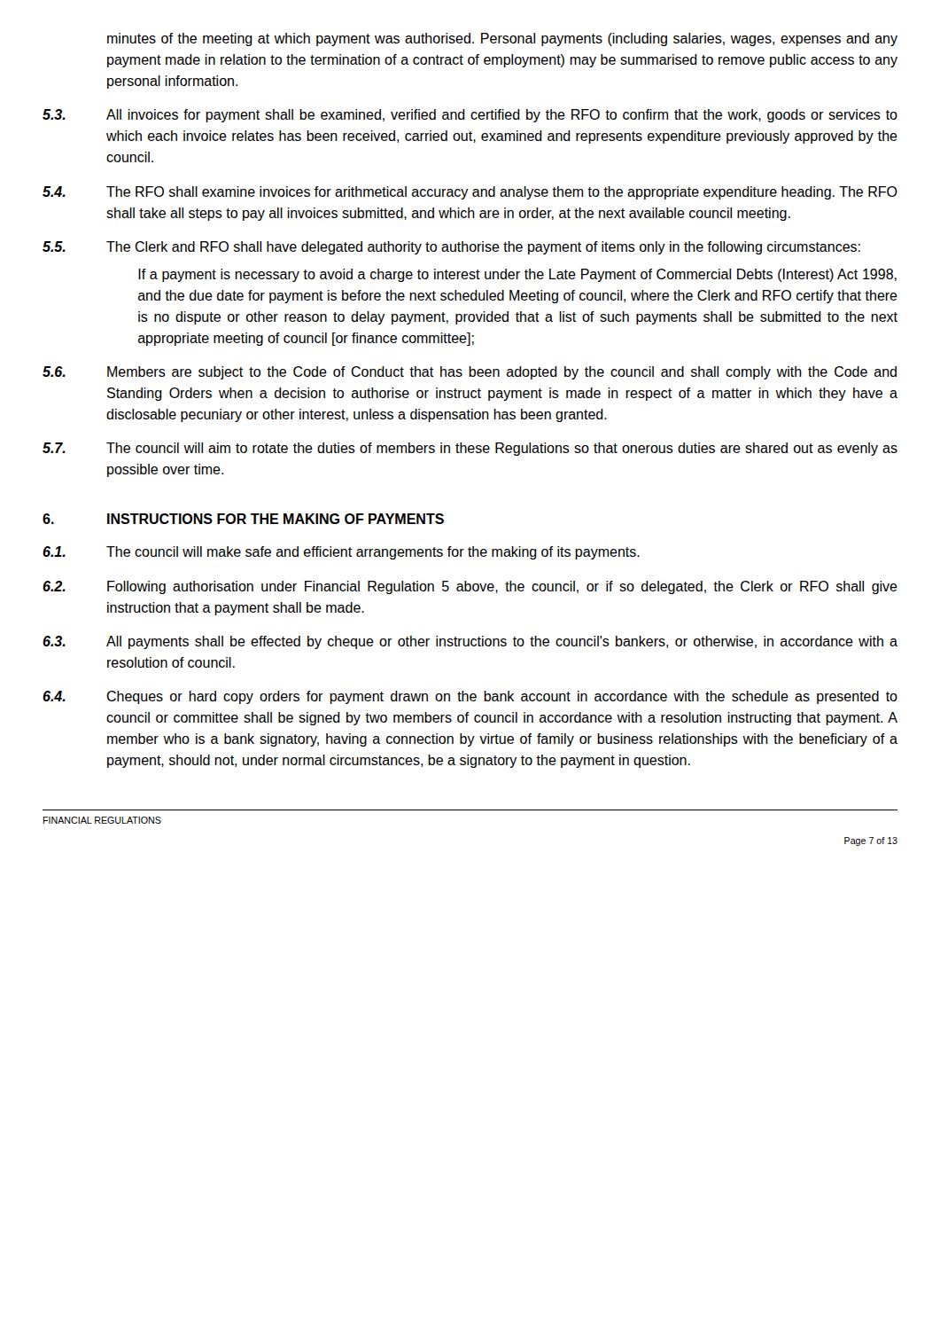minutes of the meeting at which payment was authorised. Personal payments (including salaries, wages, expenses and any payment made in relation to the termination of a contract of employment) may be summarised to remove public access to any personal information.
5.3.
All invoices for payment shall be examined, verified and certified by the RFO to confirm that the work, goods or services to which each invoice relates has been received, carried out, examined and represents expenditure previously approved by the council.
5.4.
The RFO shall examine invoices for arithmetical accuracy and analyse them to the appropriate expenditure heading. The RFO shall take all steps to pay all invoices submitted, and which are in order, at the next available council meeting.
5.5.
The Clerk and RFO shall have delegated authority to authorise the payment of items only in the following circumstances:
If a payment is necessary to avoid a charge to interest under the Late Payment of Commercial Debts (Interest) Act 1998, and the due date for payment is before the next scheduled Meeting of council, where the Clerk and RFO certify that there is no dispute or other reason to delay payment, provided that a list of such payments shall be submitted to the next appropriate meeting of council [or finance committee];
5.6.
Members are subject to the Code of Conduct that has been adopted by the council and shall comply with the Code and Standing Orders when a decision to authorise or instruct payment is made in respect of a matter in which they have a disclosable pecuniary or other interest, unless a dispensation has been granted.
5.7.
The council will aim to rotate the duties of members in these Regulations so that onerous duties are shared out as evenly as possible over time.
6. INSTRUCTIONS FOR THE MAKING OF PAYMENTS
6.1.
The council will make safe and efficient arrangements for the making of its payments.
6.2.
Following authorisation under Financial Regulation 5 above, the council, or if so delegated, the Clerk or RFO shall give instruction that a payment shall be made.
6.3.
All payments shall be effected by cheque or other instructions to the council's bankers, or otherwise, in accordance with a resolution of council.
6.4.
Cheques or hard copy orders for payment drawn on the bank account in accordance with the schedule as presented to council or committee shall be signed by two members of council in accordance with a resolution instructing that payment. A member who is a bank signatory, having a connection by virtue of family or business relationships with the beneficiary of a payment, should not, under normal circumstances, be a signatory to the payment in question.
Financial Regulations
Page 7 of 13